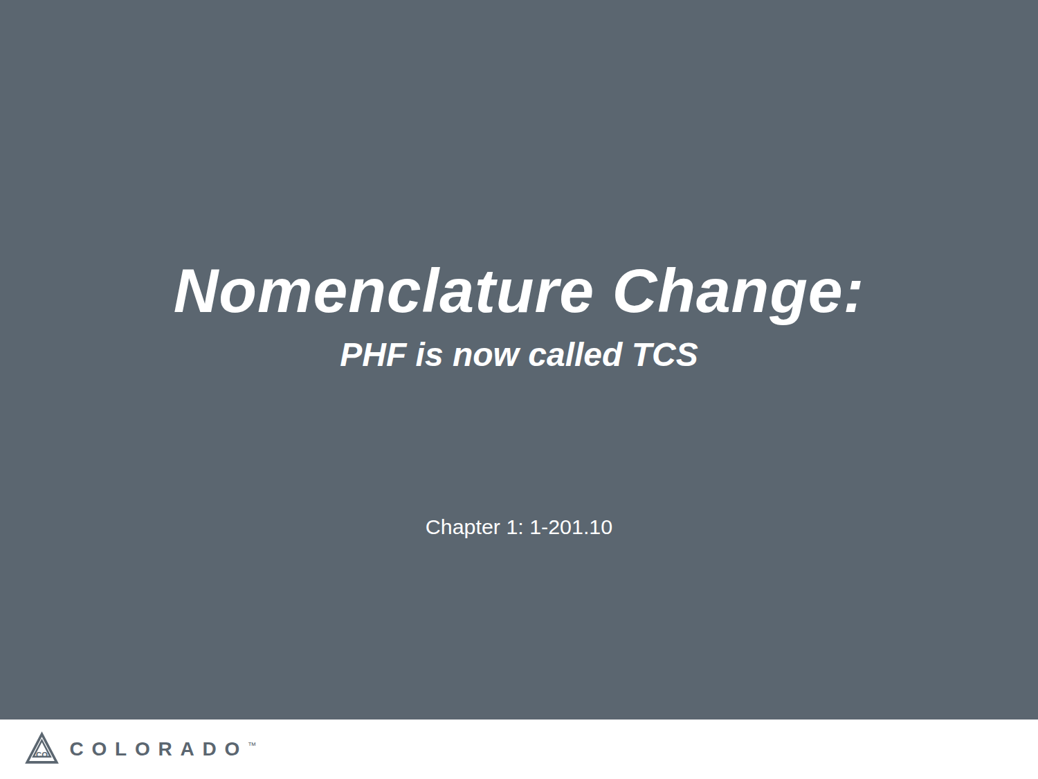Nomenclature Change:
PHF is now called TCS
Chapter 1: 1-201.10
CO COLORADO™